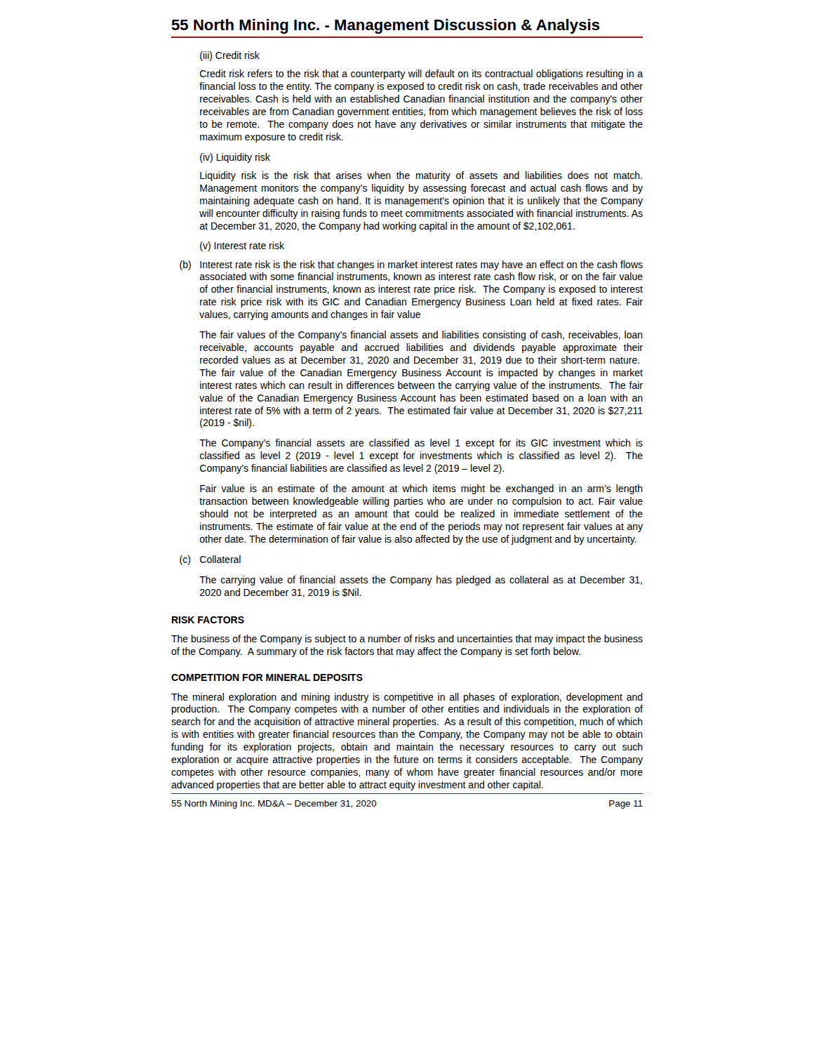55 North Mining Inc. - Management Discussion & Analysis
(iii) Credit risk
Credit risk refers to the risk that a counterparty will default on its contractual obligations resulting in a financial loss to the entity. The company is exposed to credit risk on cash, trade receivables and other receivables. Cash is held with an established Canadian financial institution and the company's other receivables are from Canadian government entities, from which management believes the risk of loss to be remote. The company does not have any derivatives or similar instruments that mitigate the maximum exposure to credit risk.
(iv) Liquidity risk
Liquidity risk is the risk that arises when the maturity of assets and liabilities does not match. Management monitors the company’s liquidity by assessing forecast and actual cash flows and by maintaining adequate cash on hand. It is management’s opinion that it is unlikely that the Company will encounter difficulty in raising funds to meet commitments associated with financial instruments. As at December 31, 2020, the Company had working capital in the amount of $2,102,061.
(v) Interest rate risk
(b)
Interest rate risk is the risk that changes in market interest rates may have an effect on the cash flows associated with some financial instruments, known as interest rate cash flow risk, or on the fair value of other financial instruments, known as interest rate price risk. The Company is exposed to interest rate risk price risk with its GIC and Canadian Emergency Business Loan held at fixed rates. Fair values, carrying amounts and changes in fair value
The fair values of the Company’s financial assets and liabilities consisting of cash, receivables, loan receivable, accounts payable and accrued liabilities and dividends payable approximate their recorded values as at December 31, 2020 and December 31, 2019 due to their short-term nature. The fair value of the Canadian Emergency Business Account is impacted by changes in market interest rates which can result in differences between the carrying value of the instruments. The fair value of the Canadian Emergency Business Account has been estimated based on a loan with an interest rate of 5% with a term of 2 years. The estimated fair value at December 31, 2020 is $27,211 (2019 - $nil).
The Company’s financial assets are classified as level 1 except for its GIC investment which is classified as level 2 (2019 - level 1 except for investments which is classified as level 2). The Company’s financial liabilities are classified as level 2 (2019 – level 2).
Fair value is an estimate of the amount at which items might be exchanged in an arm’s length transaction between knowledgeable willing parties who are under no compulsion to act. Fair value should not be interpreted as an amount that could be realized in immediate settlement of the instruments. The estimate of fair value at the end of the periods may not represent fair values at any other date. The determination of fair value is also affected by the use of judgment and by uncertainty.
(c)
Collateral
The carrying value of financial assets the Company has pledged as collateral as at December 31, 2020 and December 31, 2019 is $Nil.
RISK FACTORS
The business of the Company is subject to a number of risks and uncertainties that may impact the business of the Company. A summary of the risk factors that may affect the Company is set forth below.
COMPETITION FOR MINERAL DEPOSITS
The mineral exploration and mining industry is competitive in all phases of exploration, development and production. The Company competes with a number of other entities and individuals in the exploration of search for and the acquisition of attractive mineral properties. As a result of this competition, much of which is with entities with greater financial resources than the Company, the Company may not be able to obtain funding for its exploration projects, obtain and maintain the necessary resources to carry out such exploration or acquire attractive properties in the future on terms it considers acceptable. The Company competes with other resource companies, many of whom have greater financial resources and/or more advanced properties that are better able to attract equity investment and other capital.
55 North Mining Inc. MD&A – December 31, 2020 Page 11